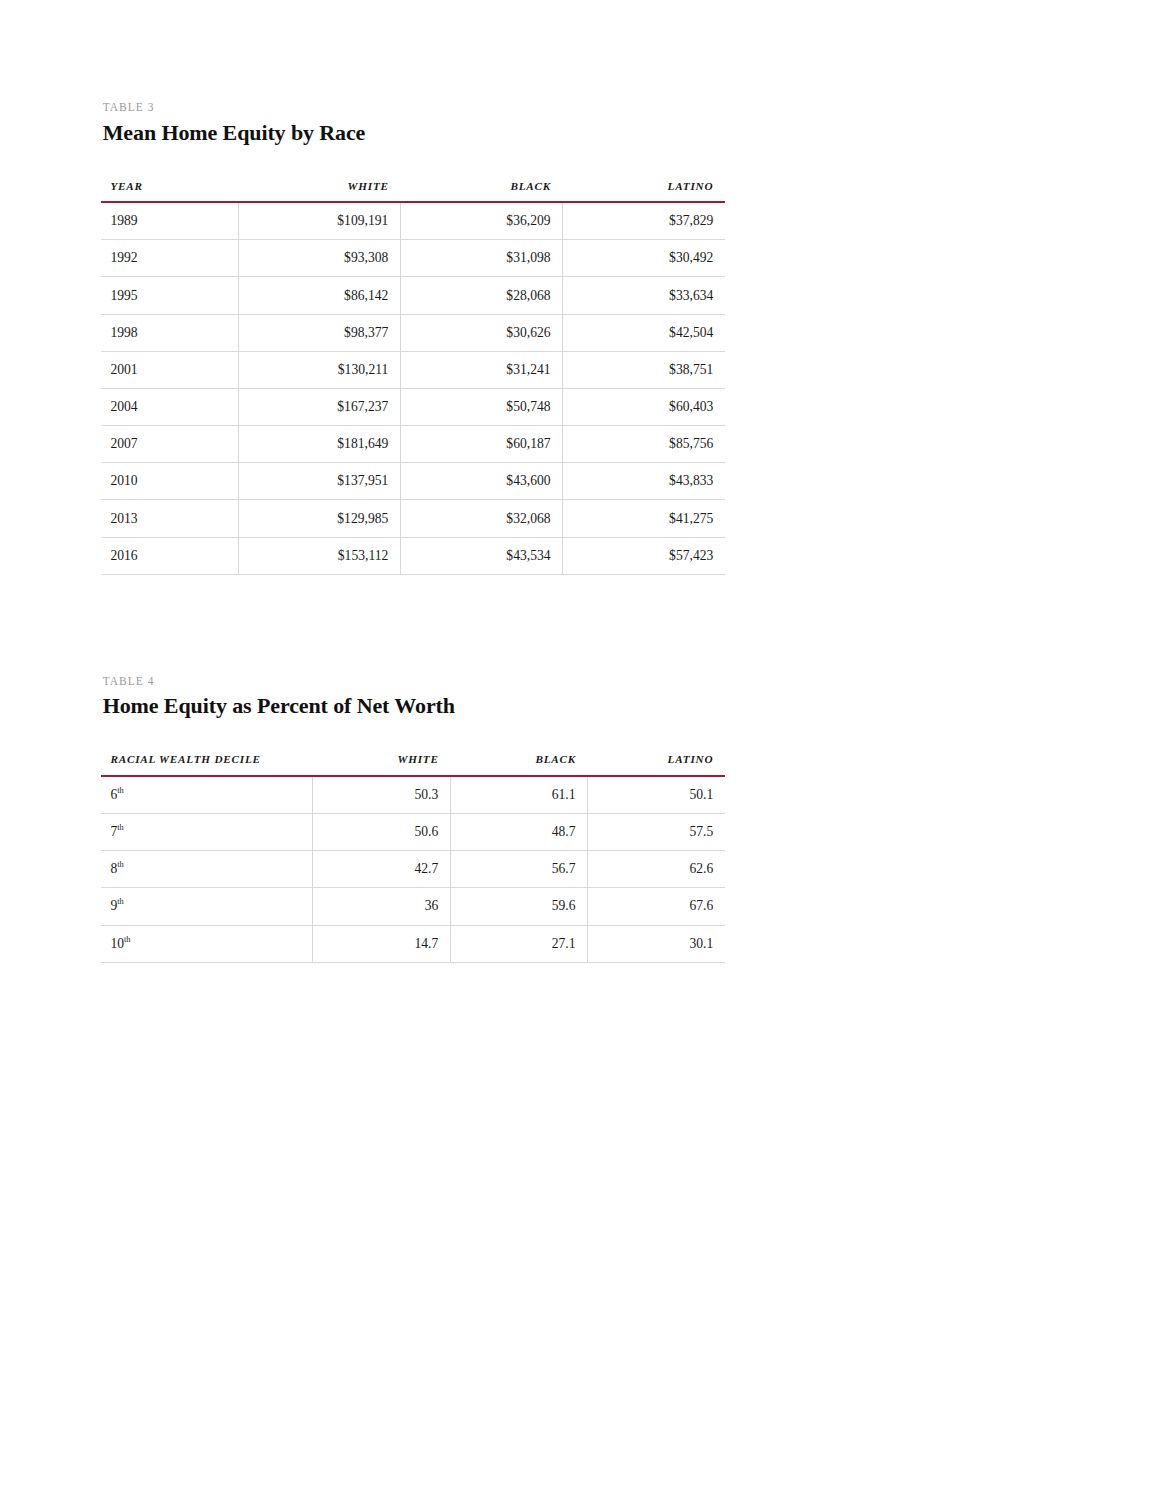Table 3
Mean Home Equity by Race
| Year | White | Black | Latino |
| --- | --- | --- | --- |
| 1989 | $109,191 | $36,209 | $37,829 |
| 1992 | $93,308 | $31,098 | $30,492 |
| 1995 | $86,142 | $28,068 | $33,634 |
| 1998 | $98,377 | $30,626 | $42,504 |
| 2001 | $130,211 | $31,241 | $38,751 |
| 2004 | $167,237 | $50,748 | $60,403 |
| 2007 | $181,649 | $60,187 | $85,756 |
| 2010 | $137,951 | $43,600 | $43,833 |
| 2013 | $129,985 | $32,068 | $41,275 |
| 2016 | $153,112 | $43,534 | $57,423 |
Table 4
Home Equity as Percent of Net Worth
| Racial Wealth Decile | White | Black | Latino |
| --- | --- | --- | --- |
| 6 th | 50.3 | 61.1 | 50.1 |
| 7 th | 50.6 | 48.7 | 57.5 |
| 8 th | 42.7 | 56.7 | 62.6 |
| 9 th | 36 | 59.6 | 67.6 |
| 10 th | 14.7 | 27.1 | 30.1 |